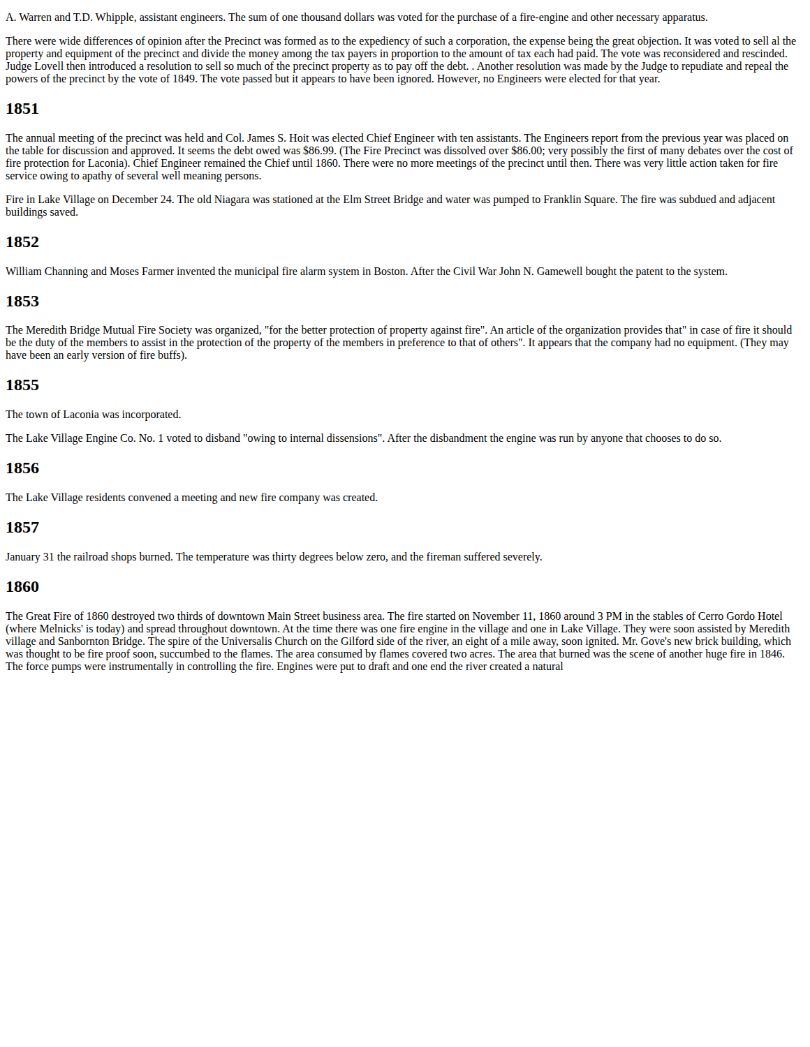A. Warren and T.D. Whipple, assistant engineers. The sum of one thousand dollars was voted for the purchase of a fire-engine and other necessary apparatus.
There were wide differences of opinion after the Precinct was formed as to the expediency of such a corporation, the expense being the great objection. It was voted to sell al the property and equipment of the precinct and divide the money among the tax payers in proportion to the amount of tax each had paid. The vote was reconsidered and rescinded. Judge Lovell then introduced a resolution to sell so much of the precinct property as to pay off the debt. . Another resolution was made by the Judge to repudiate and repeal the powers of the precinct by the vote of 1849. The vote passed but it appears to have been ignored. However, no Engineers were elected for that year.
1851
The annual meeting of the precinct was held and Col. James S. Hoit was elected Chief Engineer with ten assistants. The Engineers report from the previous year was placed on the table for discussion and approved. It seems the debt owed was $86.99. (The Fire Precinct was dissolved over $86.00; very possibly the first of many debates over the cost of fire protection for Laconia). Chief Engineer remained the Chief until 1860. There were no more meetings of the precinct until then. There was very little action taken for fire service owing to apathy of several well meaning persons.
Fire in Lake Village on December 24. The old Niagara was stationed at the Elm Street Bridge and water was pumped to Franklin Square. The fire was subdued and adjacent buildings saved.
1852
William Channing and Moses Farmer invented the municipal fire alarm system in Boston. After the Civil War John N. Gamewell bought the patent to the system.
1853
The Meredith Bridge Mutual Fire Society was organized, "for the better protection of property against fire". An article of the organization provides that" in case of fire it should be the duty of the members to assist in the protection of the property of the members in preference to that of others". It appears that the company had no equipment. (They may have been an early version of fire buffs).
1855
The town of Laconia was incorporated.
The Lake Village Engine Co. No. 1 voted to disband "owing to internal dissensions". After the disbandment the engine was run by anyone that chooses to do so.
1856
The Lake Village residents convened a meeting and new fire company was created.
1857
January 31 the railroad shops burned. The temperature was thirty degrees below zero, and the fireman suffered severely.
1860
The Great Fire of 1860 destroyed two thirds of downtown Main Street business area. The fire started on November 11, 1860 around 3 PM in the stables of Cerro Gordo Hotel (where Melnicks' is today) and spread throughout downtown. At the time there was one fire engine in the village and one in Lake Village. They were soon assisted by Meredith village and Sanbornton Bridge. The spire of the Universalis Church on the Gilford side of the river, an eight of a mile away, soon ignited. Mr. Gove's new brick building, which was thought to be fire proof soon, succumbed to the flames. The area consumed by flames covered two acres. The area that burned was the scene of another huge fire in 1846. The force pumps were instrumentally in controlling the fire. Engines were put to draft and one end the river created a natural